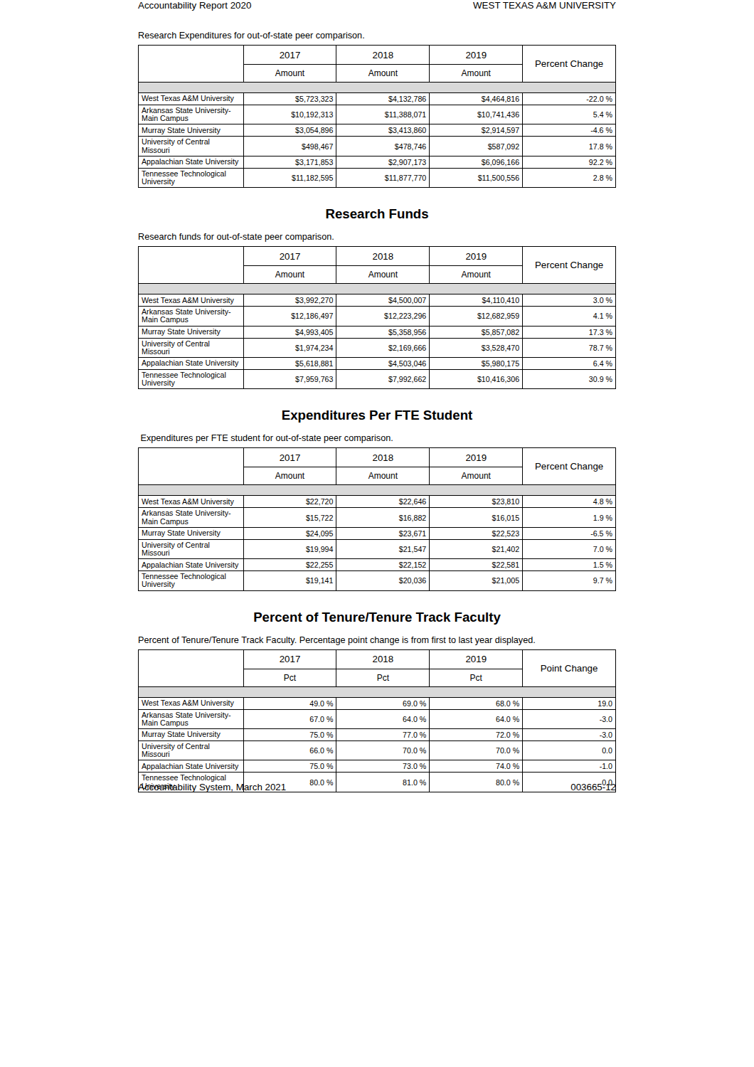Accountability Report 2020
WEST TEXAS A&M UNIVERSITY
Research Expenditures for out-of-state peer comparison.
| | 2017 | 2018 | 2019 | Percent Change |
| --- | --- | --- | --- | --- |
| Amount | Amount | Amount |
| West Texas A&M University | $5,723,323 | $4,132,786 | $4,464,816 | -22.0 % |
| Arkansas State University- Main Campus | $10,192,313 | $11,388,071 | $10,741,436 | 5.4 % |
| Murray State University | $3,054,896 | $3,413,860 | $2,914,597 | -4.6 % |
| University of Central Missouri | $498,467 | $478,746 | $587,092 | 17.8 % |
| Appalachian State University | $3,171,853 | $2,907,173 | $6,096,166 | 92.2 % |
| Tennessee Technological University | $11,182,595 | $11,877,770 | $11,500,556 | 2.8 % |
Research Funds
Research funds for out-of-state peer comparison.
| | 2017 | 2018 | 2019 | Percent Change |
| --- | --- | --- | --- | --- |
| Amount | Amount | Amount |
| West Texas A&M University | $3,992,270 | $4,500,007 | $4,110,410 | 3.0 % |
| Arkansas State University- Main Campus | $12,186,497 | $12,223,296 | $12,682,959 | 4.1 % |
| Murray State University | $4,993,405 | $5,358,956 | $5,857,082 | 17.3 % |
| University of Central Missouri | $1,974,234 | $2,169,666 | $3,528,470 | 78.7 % |
| Appalachian State University | $5,618,881 | $4,503,046 | $5,980,175 | 6.4 % |
| Tennessee Technological University | $7,959,763 | $7,992,662 | $10,416,306 | 30.9 % |
Expenditures Per FTE Student
Expenditures per FTE student for out-of-state peer comparison.
| | 2017 | 2018 | 2019 | Percent Change |
| --- | --- | --- | --- | --- |
| Amount | Amount | Amount |
| West Texas A&M University | $22,720 | $22,646 | $23,810 | 4.8 % |
| Arkansas State University- Main Campus | $15,722 | $16,882 | $16,015 | 1.9 % |
| Murray State University | $24,095 | $23,671 | $22,523 | -6.5 % |
| University of Central Missouri | $19,994 | $21,547 | $21,402 | 7.0 % |
| Appalachian State University | $22,255 | $22,152 | $22,581 | 1.5 % |
| Tennessee Technological University | $19,141 | $20,036 | $21,005 | 9.7 % |
Percent of Tenure/Tenure Track Faculty
Percent of Tenure/Tenure Track Faculty. Percentage point change is from first to last year displayed.
| | 2017 | 2018 | 2019 | Point Change |
| --- | --- | --- | --- | --- |
| Pct | Pct | Pct |
| West Texas A&M University | 49.0 % | 69.0 % | 68.0 % | 19.0 |
| Arkansas State University- Main Campus | 67.0 % | 64.0 % | 64.0 % | -3.0 |
| Murray State University | 75.0 % | 77.0 % | 72.0 % | -3.0 |
| University of Central Missouri | 66.0 % | 70.0 % | 70.0 % | 0.0 |
| Appalachian State University | 75.0 % | 73.0 % | 74.0 % | -1.0 |
| Tennessee Technological University | 80.0 % | 81.0 % | 80.0 % | 0.0 |
Accountability System, March 2021
003665-12